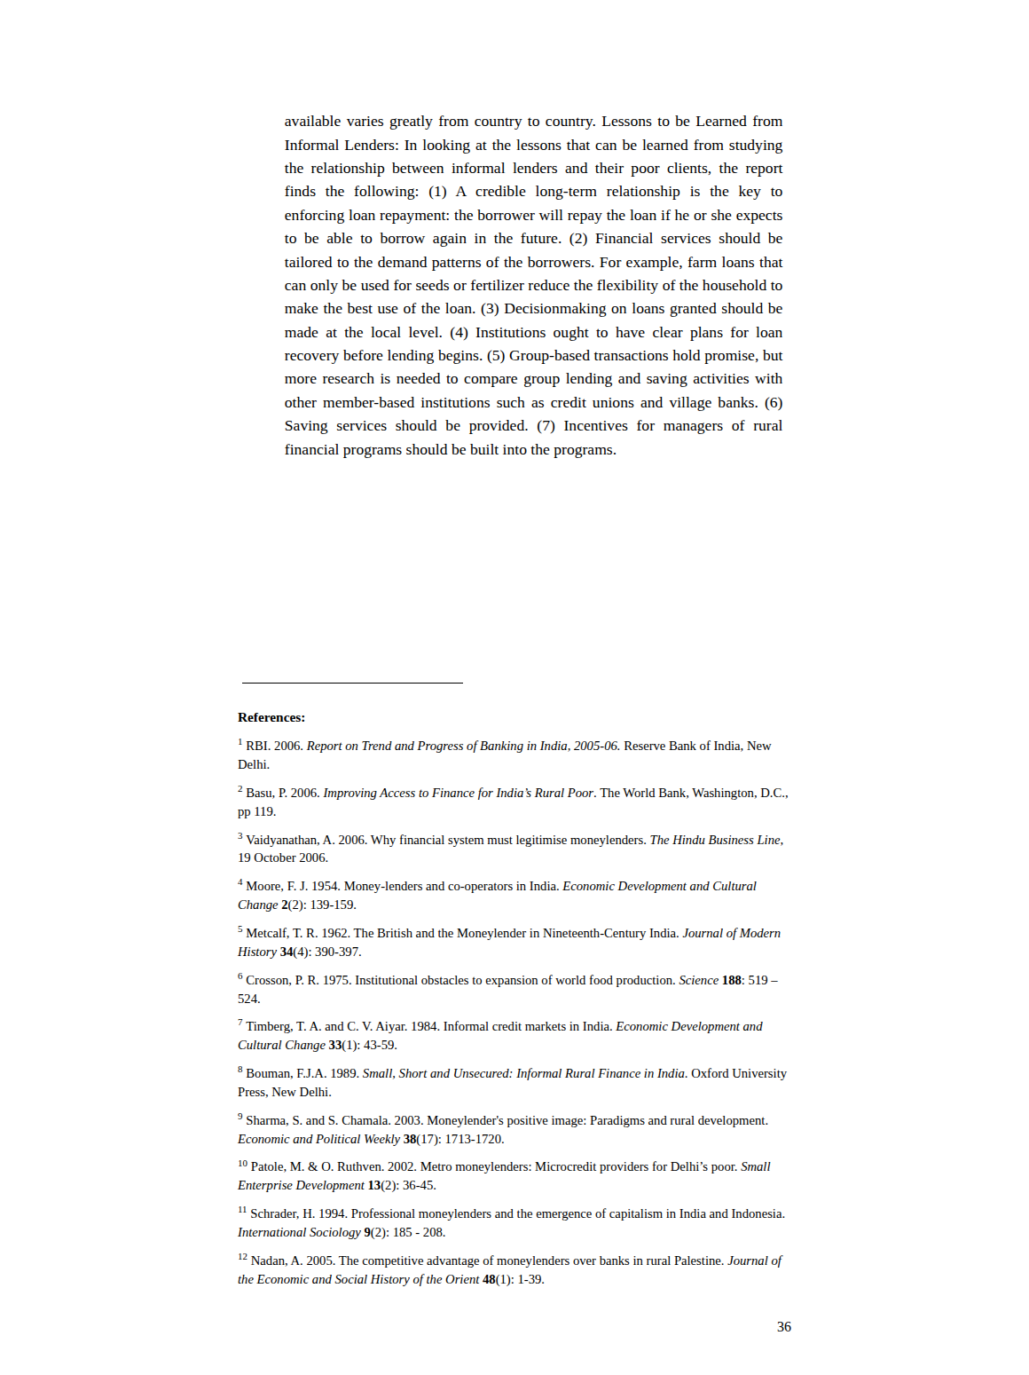available varies greatly from country to country. Lessons to be Learned from Informal Lenders: In looking at the lessons that can be learned from studying the relationship between informal lenders and their poor clients, the report finds the following: (1) A credible long-term relationship is the key to enforcing loan repayment: the borrower will repay the loan if he or she expects to be able to borrow again in the future. (2) Financial services should be tailored to the demand patterns of the borrowers. For example, farm loans that can only be used for seeds or fertilizer reduce the flexibility of the household to make the best use of the loan. (3) Decisionmaking on loans granted should be made at the local level. (4) Institutions ought to have clear plans for loan recovery before lending begins. (5) Group-based transactions hold promise, but more research is needed to compare group lending and saving activities with other member-based institutions such as credit unions and village banks. (6) Saving services should be provided. (7) Incentives for managers of rural financial programs should be built into the programs.
References:
1RBI. 2006. Report on Trend and Progress of Banking in India, 2005-06. Reserve Bank of India, New Delhi.
2Basu, P. 2006. Improving Access to Finance for India’s Rural Poor. The World Bank, Washington, D.C., pp 119.
3Vaidyanathan, A. 2006. Why financial system must legitimise moneylenders. The Hindu Business Line, 19 October 2006.
4Moore, F. J. 1954. Money-lenders and co-operators in India. Economic Development and Cultural Change 2(2): 139-159.
5Metcalf, T. R. 1962. The British and the Moneylender in Nineteenth-Century India. Journal of Modern History 34(4): 390-397.
6Crosson, P. R. 1975. Institutional obstacles to expansion of world food production. Science 188: 519 – 524.
7Timberg, T. A. and C. V. Aiyar. 1984. Informal credit markets in India. Economic Development and Cultural Change 33(1): 43-59.
8Bouman, F.J.A. 1989. Small, Short and Unsecured: Informal Rural Finance in India. Oxford University Press, New Delhi.
9Sharma, S. and S. Chamala. 2003. Moneylender's positive image: Paradigms and rural development. Economic and Political Weekly 38(17): 1713-1720.
10Patole, M. & O. Ruthven. 2002. Metro moneylenders: Microcredit providers for Delhi’s poor. Small Enterprise Development 13(2): 36-45.
11Schrader, H. 1994. Professional moneylenders and the emergence of capitalism in India and Indonesia. International Sociology 9(2): 185 - 208.
12Nadan, A. 2005. The competitive advantage of moneylenders over banks in rural Palestine. Journal of the Economic and Social History of the Orient 48(1): 1-39.
36